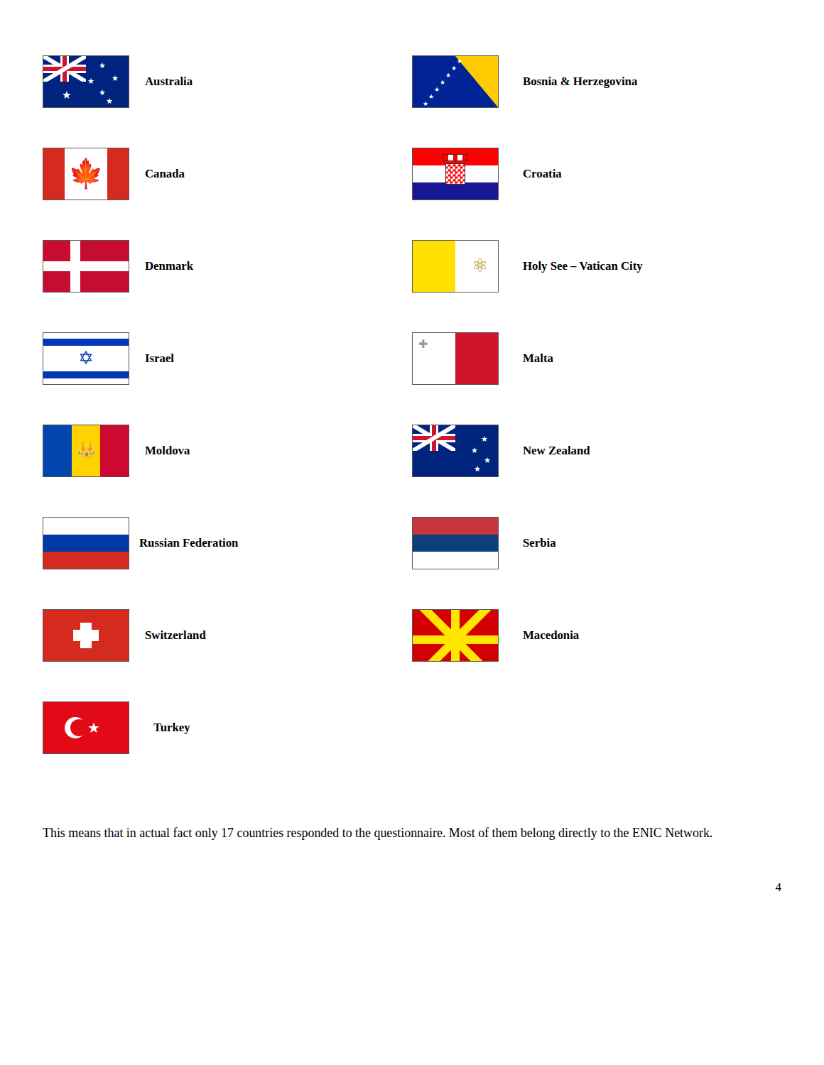| ★ ★ ★ ★ ★ ★ Australia | ★ ★ ★ ★ ★ ★ ★ Bosnia & Herzegovina |
| 🍁 Canada | Croatia |
| Denmark | ⚛ Holy See – Vatican City |
| ✡ Israel | ✚ Malta |
| 👑 Moldova | ★ ★ ★ ★ New Zealand |
| Russian Federation | Serbia |
| Switzerland | Macedonia |
| ★ Turkey | |
This means that in actual fact only 17 countries responded to the questionnaire. Most of them belong directly to the ENIC Network.
4